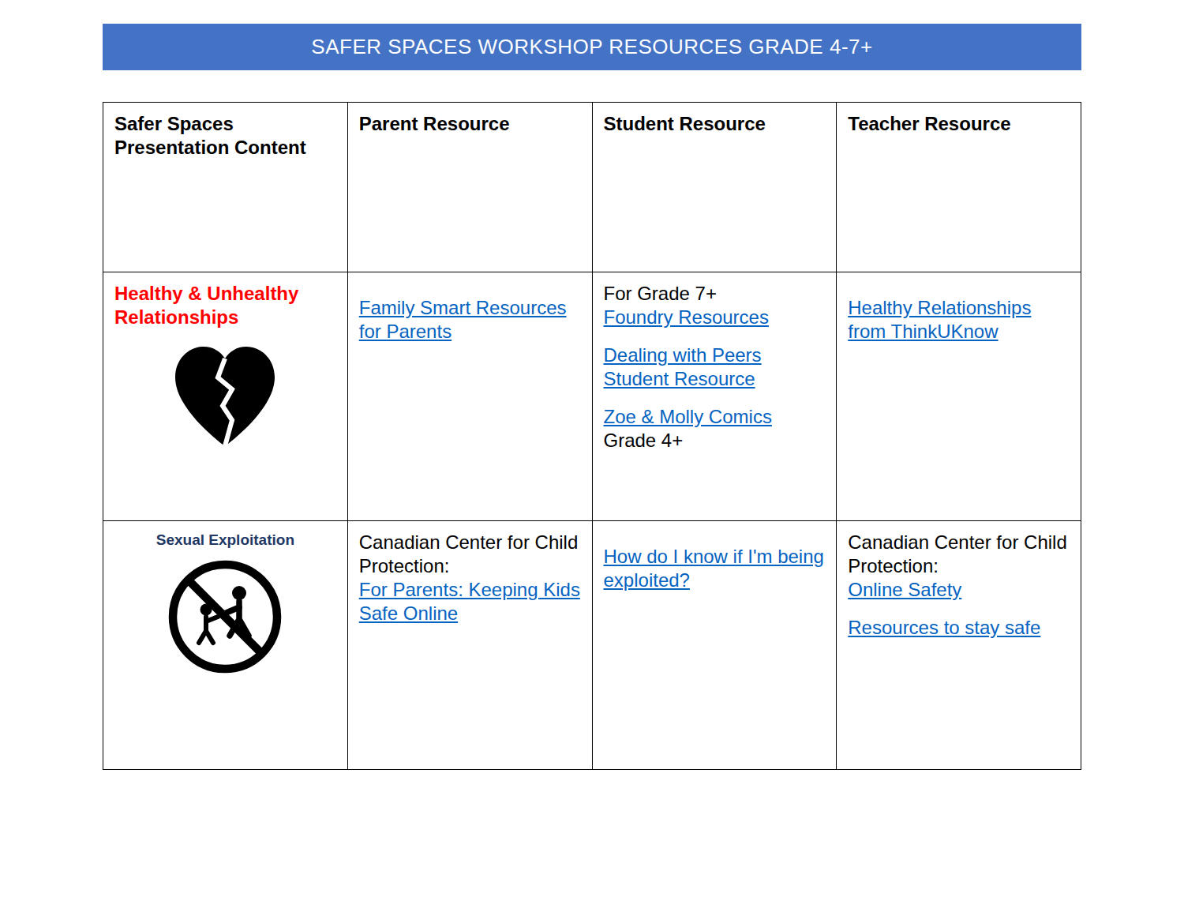SAFER SPACES WORKSHOP RESOURCES GRADE 4-7+
| Safer Spaces Presentation Content | Parent Resource | Student Resource | Teacher Resource |
| --- | --- | --- | --- |
| Healthy & Unhealthy Relationships | Family Smart Resources for Parents | For Grade 7+ Foundry Resources Dealing with Peers Student Resource Zoe & Molly Comics Grade 4+ | Healthy Relationships from ThinkUKnow |
| Sexual Exploitation | Canadian Center for Child Protection: For Parents: Keeping Kids Safe Online | How do I know if I'm being exploited? | Canadian Center for Child Protection: Online Safety Resources to stay safe |